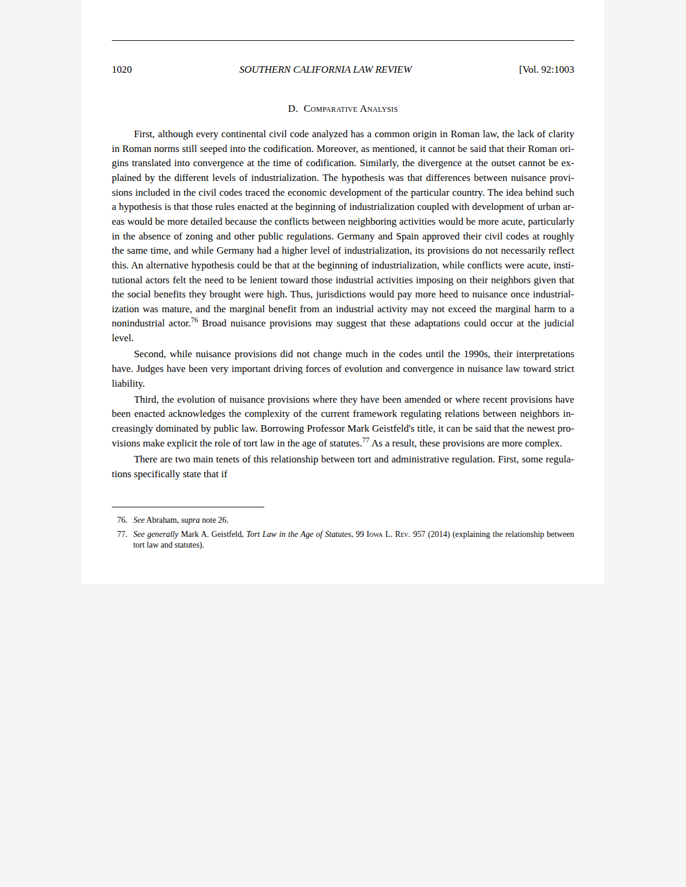1020 SOUTHERN CALIFORNIA LAW REVIEW [Vol. 92:1003
D. Comparative Analysis
First, although every continental civil code analyzed has a common origin in Roman law, the lack of clarity in Roman norms still seeped into the codification. Moreover, as mentioned, it cannot be said that their Roman origins translated into convergence at the time of codification. Similarly, the divergence at the outset cannot be explained by the different levels of industrialization. The hypothesis was that differences between nuisance provisions included in the civil codes traced the economic development of the particular country. The idea behind such a hypothesis is that those rules enacted at the beginning of industrialization coupled with development of urban areas would be more detailed because the conflicts between neighboring activities would be more acute, particularly in the absence of zoning and other public regulations. Germany and Spain approved their civil codes at roughly the same time, and while Germany had a higher level of industrialization, its provisions do not necessarily reflect this. An alternative hypothesis could be that at the beginning of industrialization, while conflicts were acute, institutional actors felt the need to be lenient toward those industrial activities imposing on their neighbors given that the social benefits they brought were high. Thus, jurisdictions would pay more heed to nuisance once industrialization was mature, and the marginal benefit from an industrial activity may not exceed the marginal harm to a nonindustrial actor.76 Broad nuisance provisions may suggest that these adaptations could occur at the judicial level.
Second, while nuisance provisions did not change much in the codes until the 1990s, their interpretations have. Judges have been very important driving forces of evolution and convergence in nuisance law toward strict liability.
Third, the evolution of nuisance provisions where they have been amended or where recent provisions have been enacted acknowledges the complexity of the current framework regulating relations between neighbors increasingly dominated by public law. Borrowing Professor Mark Geistfeld's title, it can be said that the newest provisions make explicit the role of tort law in the age of statutes.77 As a result, these provisions are more complex.
There are two main tenets of this relationship between tort and administrative regulation. First, some regulations specifically state that if
76. See Abraham, supra note 26.
77. See generally Mark A. Geistfeld, Tort Law in the Age of Statutes, 99 Iowa L. Rev. 957 (2014) (explaining the relationship between tort law and statutes).